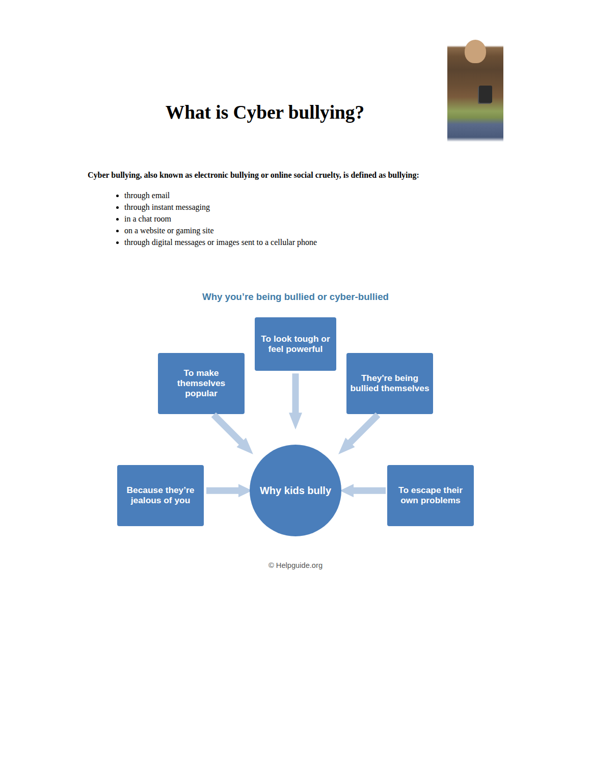What is Cyber bullying?
Cyber bullying, also known as electronic bullying or online social cruelty, is defined as bullying:
through email
through instant messaging
in a chat room
on a website or gaming site
through digital messages or images sent to a cellular phone
Why you’re being bullied or cyber-bullied
To look tough or feel powerful
To make themselves popular
They're being bullied themselves
Because they’re jealous of you
To escape their own problems
Why kids bully
© Helpguide.org